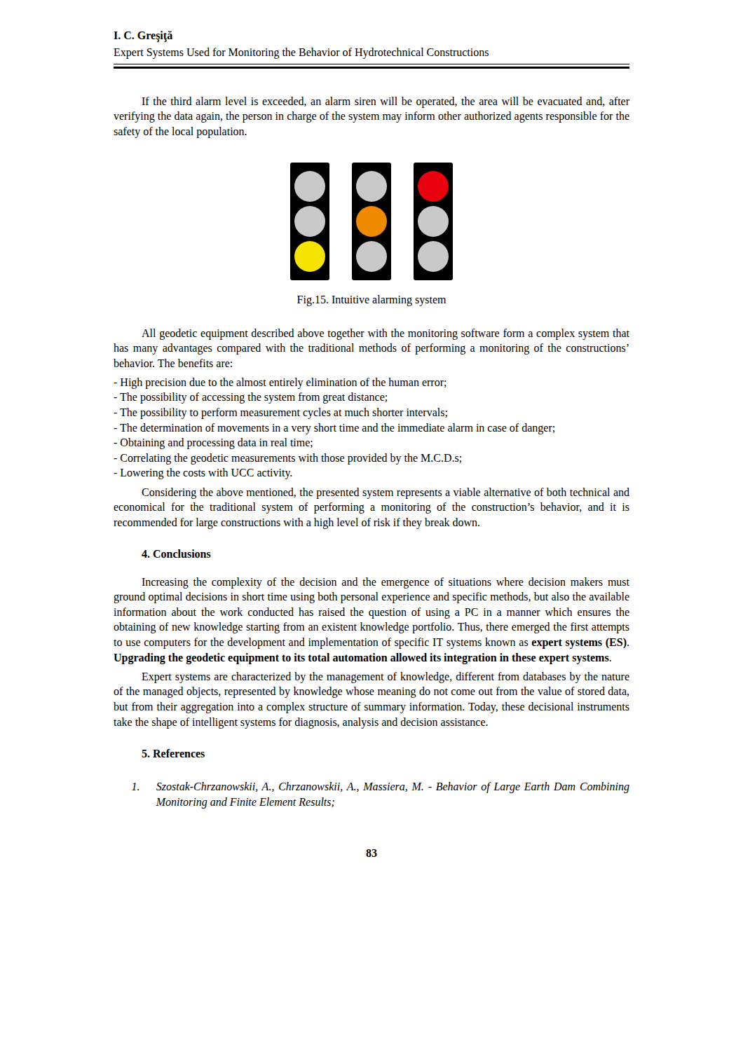I. C. Greşiţă
Expert Systems Used for Monitoring the Behavior of Hydrotechnical Constructions
If the third alarm level is exceeded, an alarm siren will be operated, the area will be evacuated and, after verifying the data again, the person in charge of the system may inform other authorized agents responsible for the safety of the local population.
Fig.15. Intuitive alarming system
All geodetic equipment described above together with the monitoring software form a complex system that has many advantages compared with the traditional methods of performing a monitoring of the constructions’ behavior. The benefits are:
High precision due to the almost entirely elimination of the human error;
The possibility of accessing the system from great distance;
The possibility to perform measurement cycles at much shorter intervals;
The determination of movements in a very short time and the immediate alarm in case of danger;
Obtaining and processing data in real time;
Correlating the geodetic measurements with those provided by the M.C.D.s;
Lowering the costs with UCC activity.
Considering the above mentioned, the presented system represents a viable alternative of both technical and economical for the traditional system of performing a monitoring of the construction’s behavior, and it is recommended for large constructions with a high level of risk if they break down.
4. Conclusions
Increasing the complexity of the decision and the emergence of situations where decision makers must ground optimal decisions in short time using both personal experience and specific methods, but also the available information about the work conducted has raised the question of using a PC in a manner which ensures the obtaining of new knowledge starting from an existent knowledge portfolio. Thus, there emerged the first attempts to use computers for the development and implementation of specific IT systems known as expert systems (ES). Upgrading the geodetic equipment to its total automation allowed its integration in these expert systems.
Expert systems are characterized by the management of knowledge, different from databases by the nature of the managed objects, represented by knowledge whose meaning do not come out from the value of stored data, but from their aggregation into a complex structure of summary information. Today, these decisional instruments take the shape of intelligent systems for diagnosis, analysis and decision assistance.
5. References
Szostak-Chrzanowskii, A., Chrzanowskii, A., Massiera, M. - Behavior of Large Earth Dam Combining Monitoring and Finite Element Results;
83